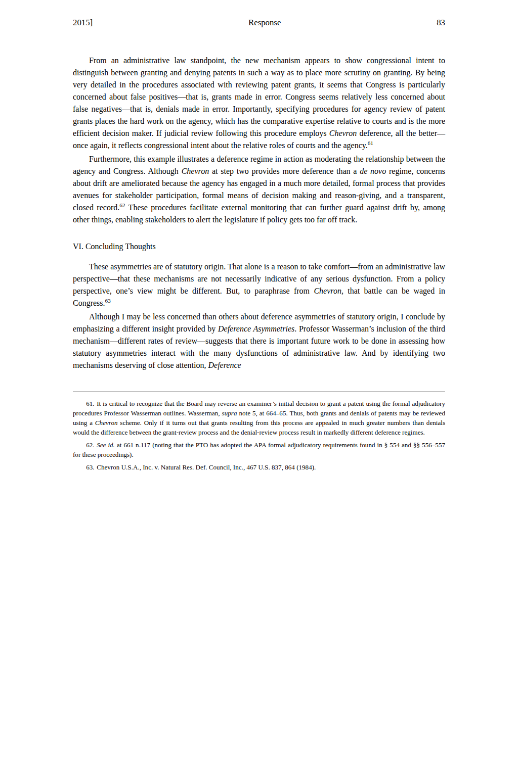2015] Response 83
From an administrative law standpoint, the new mechanism appears to show congressional intent to distinguish between granting and denying patents in such a way as to place more scrutiny on granting. By being very detailed in the procedures associated with reviewing patent grants, it seems that Congress is particularly concerned about false positives—that is, grants made in error. Congress seems relatively less concerned about false negatives—that is, denials made in error. Importantly, specifying procedures for agency review of patent grants places the hard work on the agency, which has the comparative expertise relative to courts and is the more efficient decision maker. If judicial review following this procedure employs Chevron deference, all the better—once again, it reflects congressional intent about the relative roles of courts and the agency.61
Furthermore, this example illustrates a deference regime in action as moderating the relationship between the agency and Congress. Although Chevron at step two provides more deference than a de novo regime, concerns about drift are ameliorated because the agency has engaged in a much more detailed, formal process that provides avenues for stakeholder participation, formal means of decision making and reason-giving, and a transparent, closed record.62 These procedures facilitate external monitoring that can further guard against drift by, among other things, enabling stakeholders to alert the legislature if policy gets too far off track.
VI. Concluding Thoughts
These asymmetries are of statutory origin. That alone is a reason to take comfort—from an administrative law perspective—that these mechanisms are not necessarily indicative of any serious dysfunction. From a policy perspective, one’s view might be different. But, to paraphrase from Chevron, that battle can be waged in Congress.63
Although I may be less concerned than others about deference asymmetries of statutory origin, I conclude by emphasizing a different insight provided by Deference Asymmetries. Professor Wasserman’s inclusion of the third mechanism—different rates of review—suggests that there is important future work to be done in assessing how statutory asymmetries interact with the many dysfunctions of administrative law. And by identifying two mechanisms deserving of close attention, Deference
61. It is critical to recognize that the Board may reverse an examiner’s initial decision to grant a patent using the formal adjudicatory procedures Professor Wasserman outlines. Wasserman, supra note 5, at 664–65. Thus, both grants and denials of patents may be reviewed using a Chevron scheme. Only if it turns out that grants resulting from this process are appealed in much greater numbers than denials would the difference between the grant-review process and the denial-review process result in markedly different deference regimes.
62. See id. at 661 n.117 (noting that the PTO has adopted the APA formal adjudicatory requirements found in § 554 and §§ 556–557 for these proceedings).
63. Chevron U.S.A., Inc. v. Natural Res. Def. Council, Inc., 467 U.S. 837, 864 (1984).